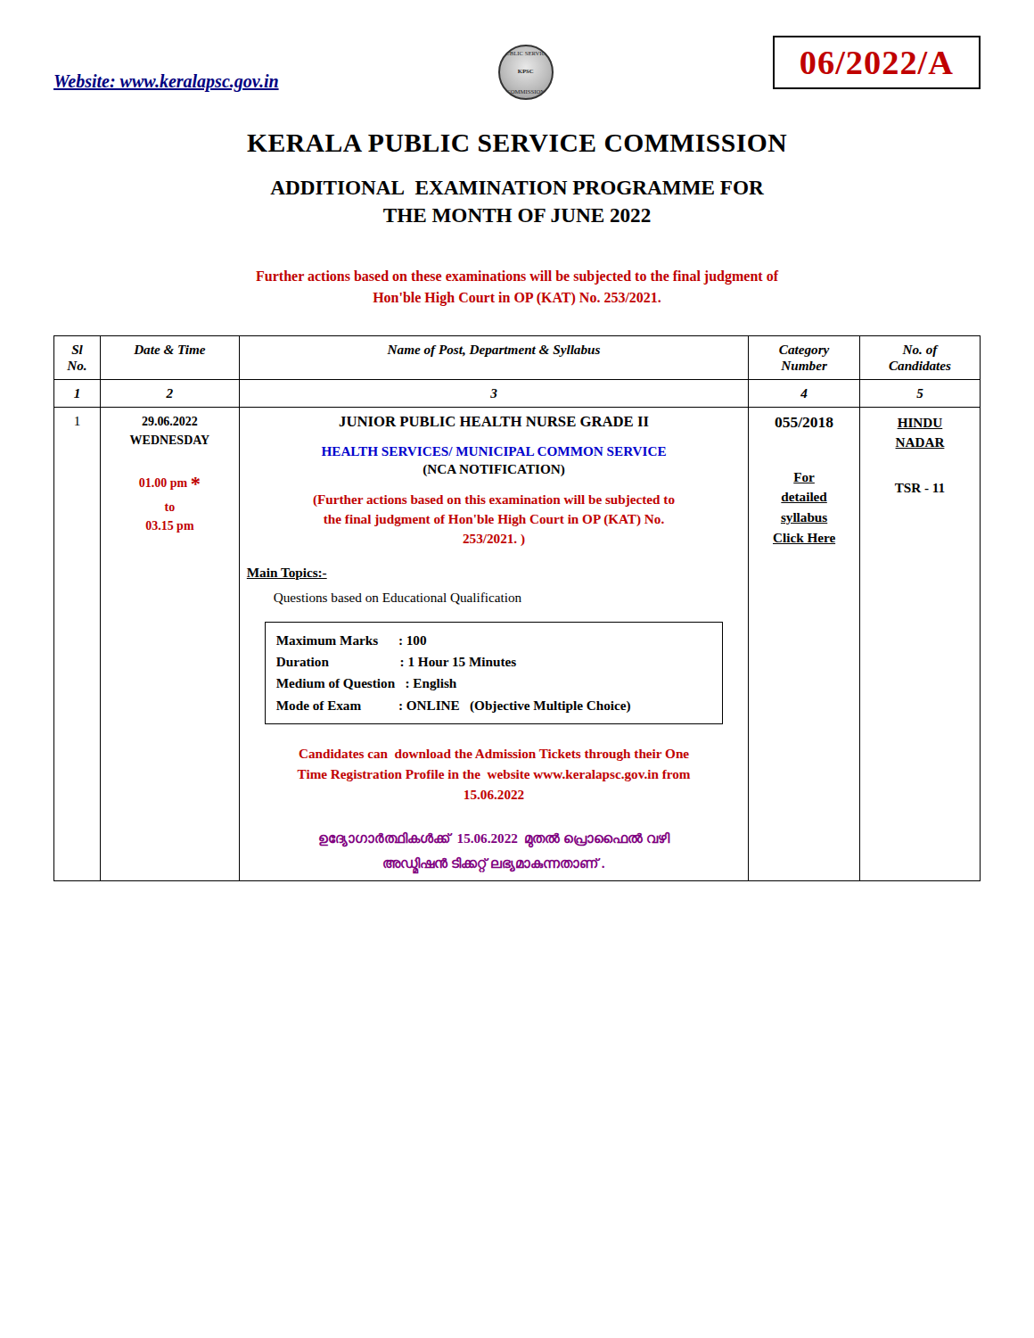Website: www.keralapsc.gov.in
PUBLIC SERVICE KPSC COMMISSION
06/2022/A
KERALA PUBLIC SERVICE COMMISSION
ADDITIONAL EXAMINATION PROGRAMME FOR
THE MONTH OF JUNE 2022
Further actions based on these examinations will be subjected to the final judgment of
Hon'ble High Court in OP (KAT) No. 253/2021.
| Sl No. | Date & Time | Name of Post, Department & Syllabus | Category Number | No. of Candidates |
| --- | --- | --- | --- | --- |
| 1 | 2 | 3 | 4 | 5 |
| 1 | 29.06.2022 WEDNESDAY 01.00 pm * to 03.15 pm | JUNIOR PUBLIC HEALTH NURSE GRADE II HEALTH SERVICES/ MUNICIPAL COMMON SERVICE (NCA NOTIFICATION) (Further actions based on this examination will be subjected to the final judgment of Hon'ble High Court in OP (KAT) No. 253/2021. ) Main Topics:- Questions based on Educational Qualification Maximum Marks : 100 Duration : 1 Hour 15 Minutes Medium of Question : English Mode of Exam : ONLINE (Objective Multiple Choice) Candidates can download the Admission Tickets through their One Time Registration Profile in the website www.keralapsc.gov.in from 15.06.2022 ഉദ്യോഗാർത്ഥികൾക്ക് 15.06.2022 മുതൽ പ്രൊഫൈൽ വഴി അഡ്മിഷൻ ടിക്കറ്റ് ലഭ്യമാകുന്നതാണ് . | 055/2018 For detailed syllabus Click Here | HINDU NADAR TSR - 11 |